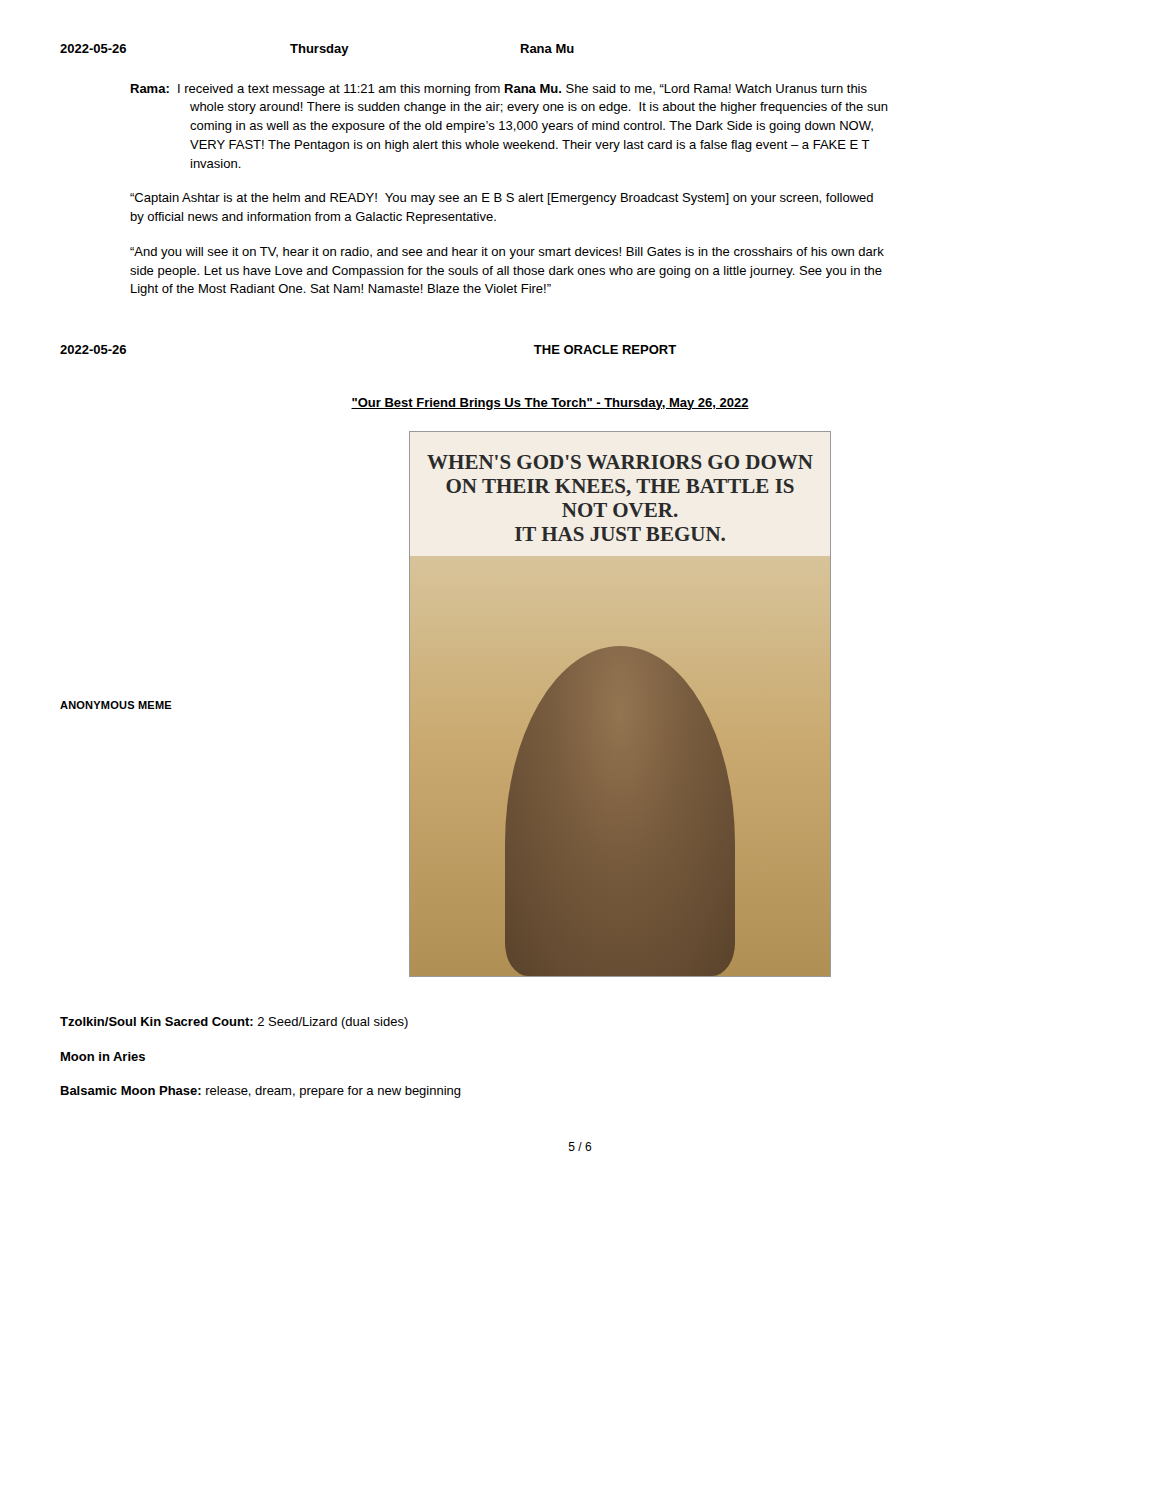2022-05-26 Thursday Rana Mu
Rama: I received a text message at 11:21 am this morning from Rana Mu. She said to me, “Lord Rama! Watch Uranus turn this whole story around! There is sudden change in the air; every one is on edge. It is about the higher frequencies of the sun coming in as well as the exposure of the old empire’s 13,000 years of mind control. The Dark Side is going down NOW, VERY FAST! The Pentagon is on high alert this whole weekend. Their very last card is a false flag event – a FAKE E T invasion.
“Captain Ashtar is at the helm and READY! You may see an E B S alert [Emergency Broadcast System] on your screen, followed by official news and information from a Galactic Representative.
“And you will see it on TV, hear it on radio, and see and hear it on your smart devices! Bill Gates is in the crosshairs of his own dark side people. Let us have Love and Compassion for the souls of all those dark ones who are going on a little journey. See you in the Light of the Most Radiant One. Sat Nam! Namaste! Blaze the Violet Fire!”
2022-05-26 THE ORACLE REPORT
"Our Best Friend Brings Us The Torch" - Thursday, May 26, 2022
ANONYMOUS MEME
When's God's warriors go down on their knees, the battle is not over.
It has just begun.
Tzolkin/Soul Kin Sacred Count: 2 Seed/Lizard (dual sides)
Moon in Aries
Balsamic Moon Phase: release, dream, prepare for a new beginning
5 / 6